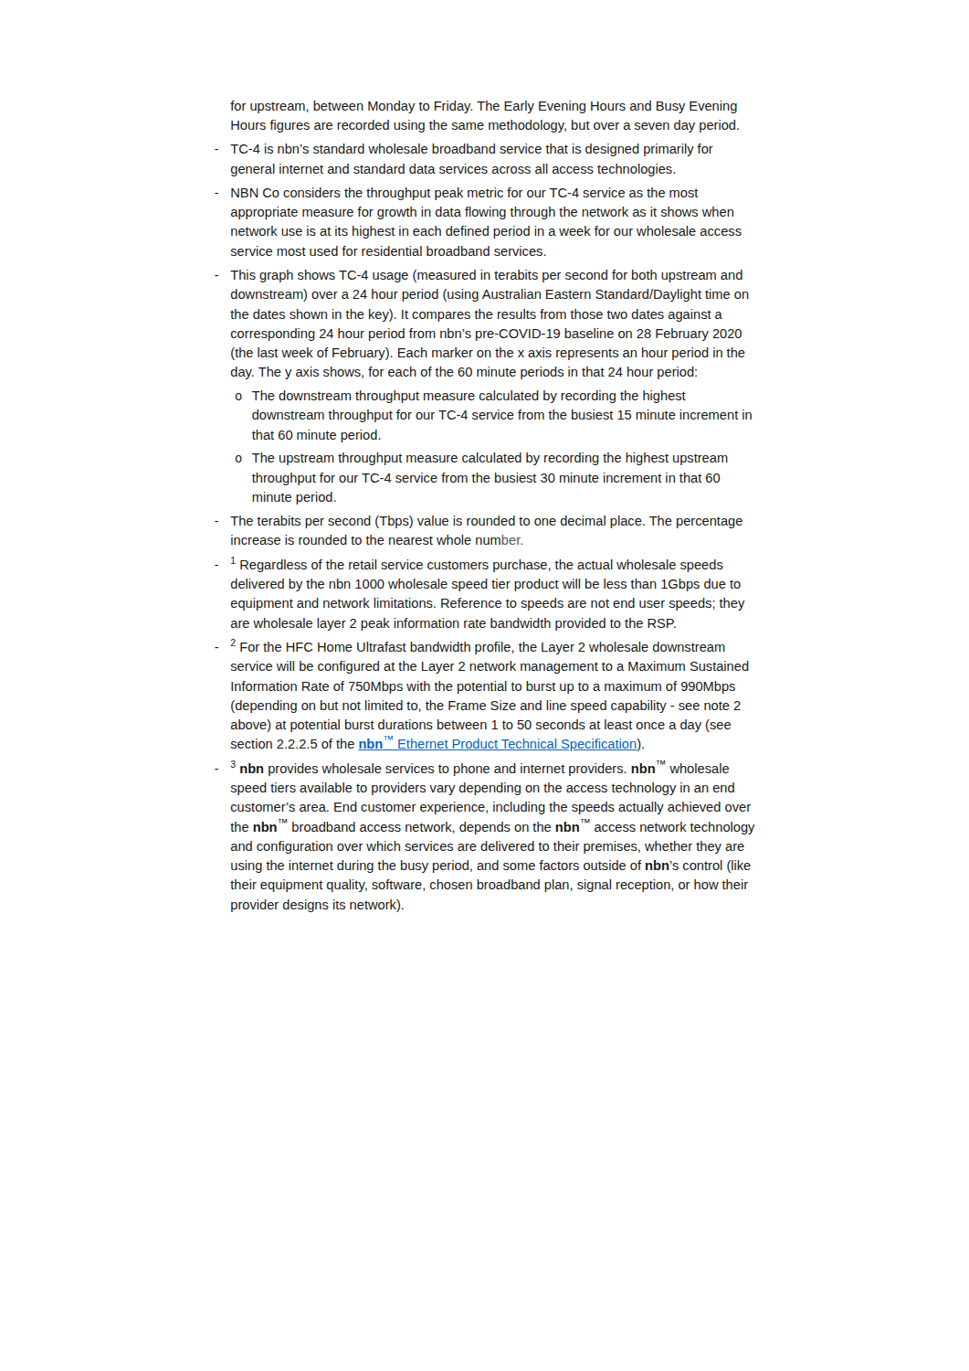for upstream, between Monday to Friday. The Early Evening Hours and Busy Evening Hours figures are recorded using the same methodology, but over a seven day period.
TC-4 is nbn’s standard wholesale broadband service that is designed primarily for general internet and standard data services across all access technologies.
NBN Co considers the throughput peak metric for our TC-4 service as the most appropriate measure for growth in data flowing through the network as it shows when network use is at its highest in each defined period in a week for our wholesale access service most used for residential broadband services.
This graph shows TC-4 usage (measured in terabits per second for both upstream and downstream) over a 24 hour period (using Australian Eastern Standard/Daylight time on the dates shown in the key). It compares the results from those two dates against a corresponding 24 hour period from nbn’s pre-COVID-19 baseline on 28 February 2020 (the last week of February). Each marker on the x axis represents an hour period in the day. The y axis shows, for each of the 60 minute periods in that 24 hour period:
The downstream throughput measure calculated by recording the highest downstream throughput for our TC-4 service from the busiest 15 minute increment in that 60 minute period.
The upstream throughput measure calculated by recording the highest upstream throughput for our TC-4 service from the busiest 30 minute increment in that 60 minute period.
The terabits per second (Tbps) value is rounded to one decimal place. The percentage increase is rounded to the nearest whole number.
1 Regardless of the retail service customers purchase, the actual wholesale speeds delivered by the nbn 1000 wholesale speed tier product will be less than 1Gbps due to equipment and network limitations. Reference to speeds are not end user speeds; they are wholesale layer 2 peak information rate bandwidth provided to the RSP.
2 For the HFC Home Ultrafast bandwidth profile, the Layer 2 wholesale downstream service will be configured at the Layer 2 network management to a Maximum Sustained Information Rate of 750Mbps with the potential to burst up to a maximum of 990Mbps (depending on but not limited to, the Frame Size and line speed capability - see note 2 above) at potential burst durations between 1 to 50 seconds at least once a day (see section 2.2.2.5 of the nbn™ Ethernet Product Technical Specification).
3 nbn provides wholesale services to phone and internet providers. nbn™ wholesale speed tiers available to providers vary depending on the access technology in an end customer’s area. End customer experience, including the speeds actually achieved over the nbn™ broadband access network, depends on the nbn™ access network technology and configuration over which services are delivered to their premises, whether they are using the internet during the busy period, and some factors outside of nbn’s control (like their equipment quality, software, chosen broadband plan, signal reception, or how their provider designs its network).